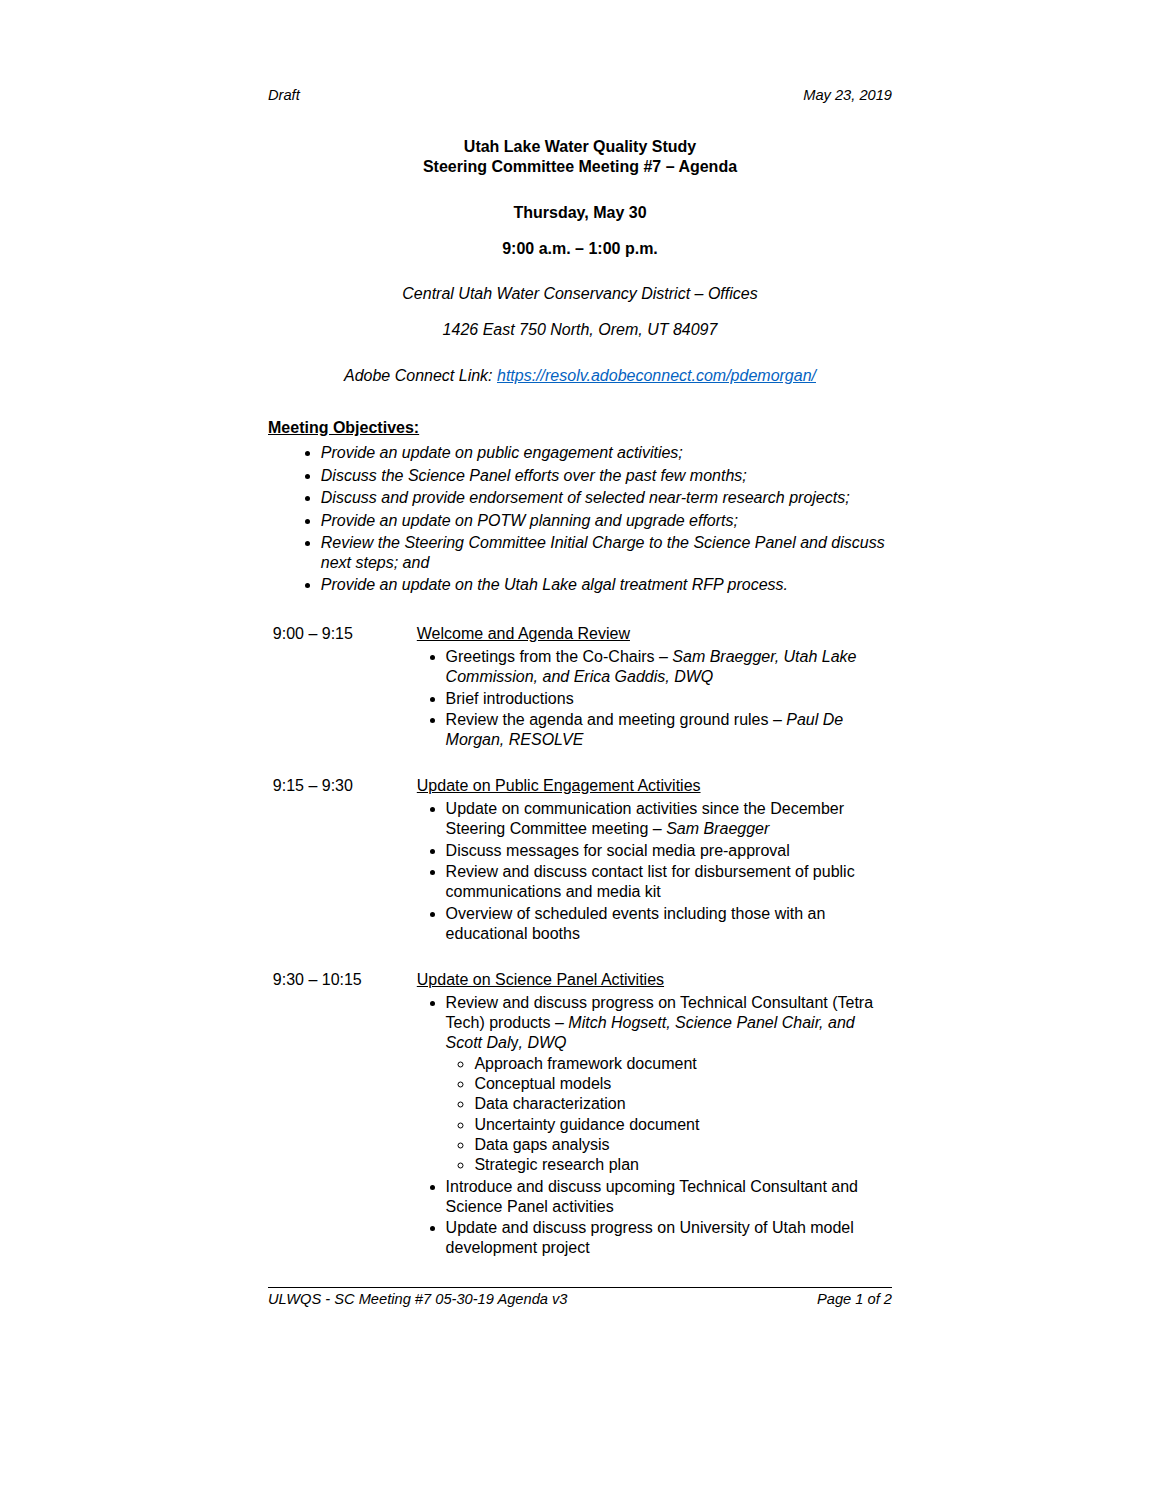Draft May 23, 2019
Utah Lake Water Quality Study
Steering Committee Meeting #7 – Agenda
Thursday, May 30
9:00 a.m. – 1:00 p.m.
Central Utah Water Conservancy District – Offices
1426 East 750 North, Orem, UT 84097
Adobe Connect Link: https://resolv.adobeconnect.com/pdemorgan/
Meeting Objectives:
Provide an update on public engagement activities;
Discuss the Science Panel efforts over the past few months;
Discuss and provide endorsement of selected near-term research projects;
Provide an update on POTW planning and upgrade efforts;
Review the Steering Committee Initial Charge to the Science Panel and discuss next steps; and
Provide an update on the Utah Lake algal treatment RFP process.
9:00 – 9:15
Welcome and Agenda Review
Greetings from the Co-Chairs – Sam Braegger, Utah Lake Commission, and Erica Gaddis, DWQ
Brief introductions
Review the agenda and meeting ground rules – Paul De Morgan, RESOLVE
9:15 – 9:30
Update on Public Engagement Activities
Update on communication activities since the December Steering Committee meeting – Sam Braegger
Discuss messages for social media pre-approval
Review and discuss contact list for disbursement of public communications and media kit
Overview of scheduled events including those with an educational booths
9:30 – 10:15
Update on Science Panel Activities
Review and discuss progress on Technical Consultant (Tetra Tech) products – Mitch Hogsett, Science Panel Chair, and Scott Daly, DWQ
Approach framework document
Conceptual models
Data characterization
Uncertainty guidance document
Data gaps analysis
Strategic research plan
Introduce and discuss upcoming Technical Consultant and Science Panel activities
Update and discuss progress on University of Utah model development project
ULWQS - SC Meeting #7 05-30-19 Agenda v3 Page 1 of 2